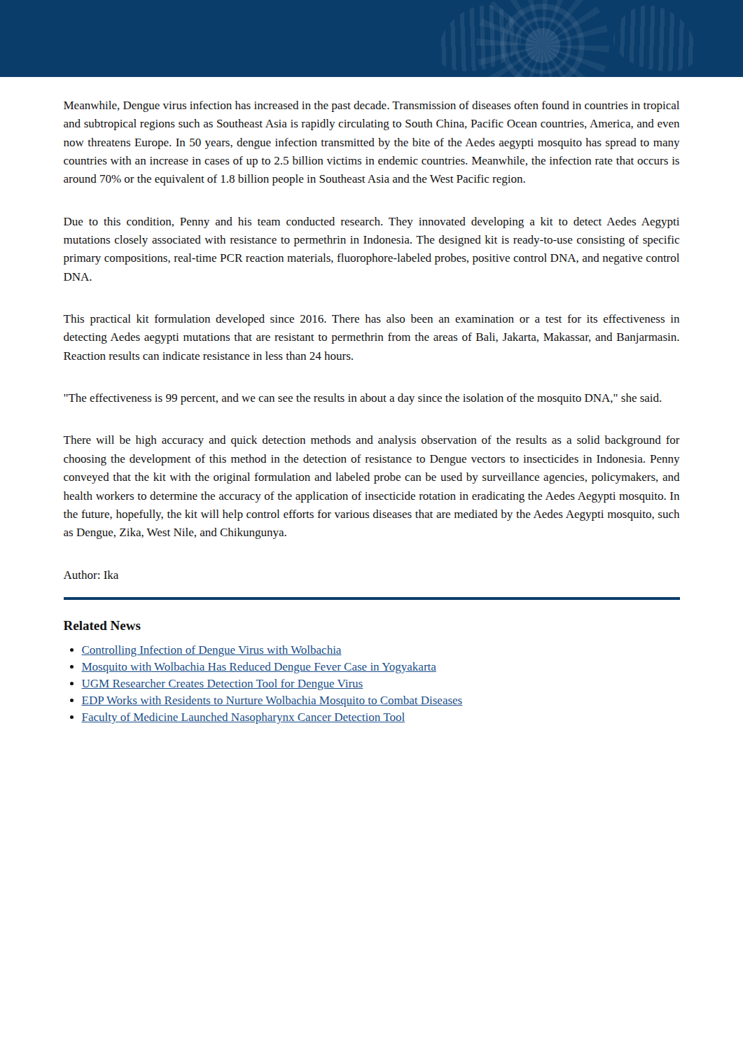Meanwhile, Dengue virus infection has increased in the past decade. Transmission of diseases often found in countries in tropical and subtropical regions such as Southeast Asia is rapidly circulating to South China, Pacific Ocean countries, America, and even now threatens Europe. In 50 years, dengue infection transmitted by the bite of the Aedes aegypti mosquito has spread to many countries with an increase in cases of up to 2.5 billion victims in endemic countries. Meanwhile, the infection rate that occurs is around 70% or the equivalent of 1.8 billion people in Southeast Asia and the West Pacific region.
Due to this condition, Penny and his team conducted research. They innovated developing a kit to detect Aedes Aegypti mutations closely associated with resistance to permethrin in Indonesia. The designed kit is ready-to-use consisting of specific primary compositions, real-time PCR reaction materials, fluorophore-labeled probes, positive control DNA, and negative control DNA.
This practical kit formulation developed since 2016. There has also been an examination or a test for its effectiveness in detecting Aedes aegypti mutations that are resistant to permethrin from the areas of Bali, Jakarta, Makassar, and Banjarmasin. Reaction results can indicate resistance in less than 24 hours.
"The effectiveness is 99 percent, and we can see the results in about a day since the isolation of the mosquito DNA," she said.
There will be high accuracy and quick detection methods and analysis observation of the results as a solid background for choosing the development of this method in the detection of resistance to Dengue vectors to insecticides in Indonesia. Penny conveyed that the kit with the original formulation and labeled probe can be used by surveillance agencies, policymakers, and health workers to determine the accuracy of the application of insecticide rotation in eradicating the Aedes Aegypti mosquito. In the future, hopefully, the kit will help control efforts for various diseases that are mediated by the Aedes Aegypti mosquito, such as Dengue, Zika, West Nile, and Chikungunya.
Author: Ika
Related News
Controlling Infection of Dengue Virus with Wolbachia
Mosquito with Wolbachia Has Reduced Dengue Fever Case in Yogyakarta
UGM Researcher Creates Detection Tool for Dengue Virus
EDP Works with Residents to Nurture Wolbachia Mosquito to Combat Diseases
Faculty of Medicine Launched Nasopharynx Cancer Detection Tool